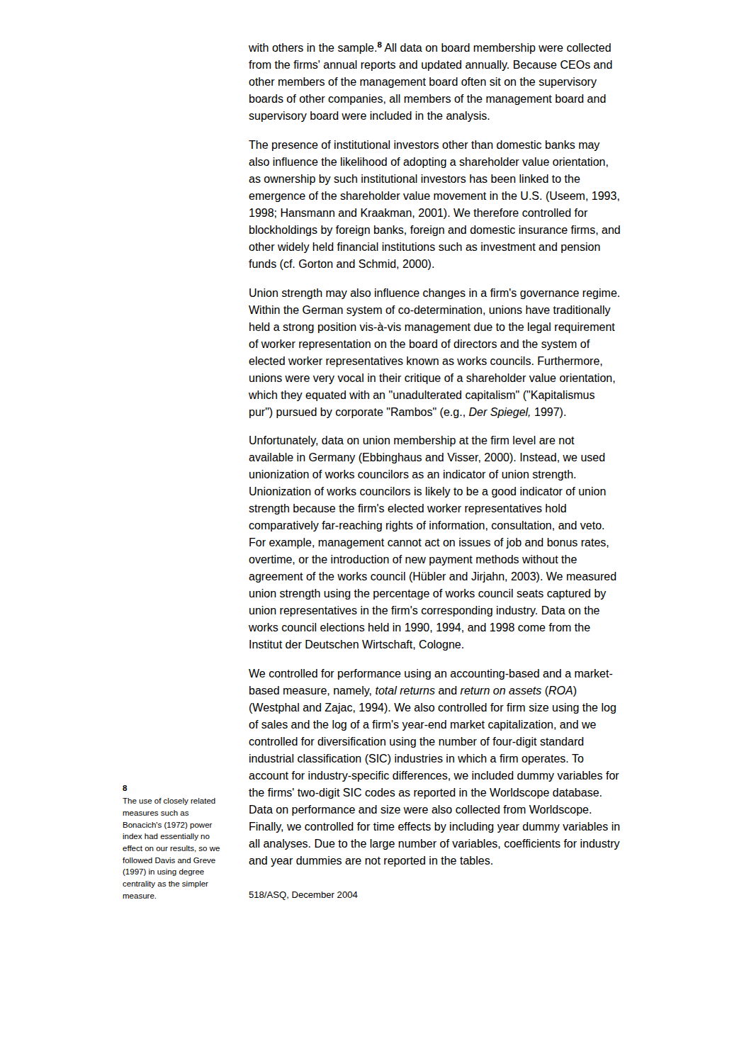8 The use of closely related measures such as Bonacich's (1972) power index had essentially no effect on our results, so we followed Davis and Greve (1997) in using degree centrality as the simpler measure.
with others in the sample.8 All data on board membership were collected from the firms' annual reports and updated annually. Because CEOs and other members of the management board often sit on the supervisory boards of other companies, all members of the management board and supervisory board were included in the analysis.
The presence of institutional investors other than domestic banks may also influence the likelihood of adopting a shareholder value orientation, as ownership by such institutional investors has been linked to the emergence of the shareholder value movement in the U.S. (Useem, 1993, 1998; Hansmann and Kraakman, 2001). We therefore controlled for blockholdings by foreign banks, foreign and domestic insurance firms, and other widely held financial institutions such as investment and pension funds (cf. Gorton and Schmid, 2000).
Union strength may also influence changes in a firm's governance regime. Within the German system of co-determination, unions have traditionally held a strong position vis-à-vis management due to the legal requirement of worker representation on the board of directors and the system of elected worker representatives known as works councils. Furthermore, unions were very vocal in their critique of a shareholder value orientation, which they equated with an "unadulterated capitalism" ("Kapitalismus pur") pursued by corporate "Rambos" (e.g., Der Spiegel, 1997).
Unfortunately, data on union membership at the firm level are not available in Germany (Ebbinghaus and Visser, 2000). Instead, we used unionization of works councilors as an indicator of union strength. Unionization of works councilors is likely to be a good indicator of union strength because the firm's elected worker representatives hold comparatively far-reaching rights of information, consultation, and veto. For example, management cannot act on issues of job and bonus rates, overtime, or the introduction of new payment methods without the agreement of the works council (Hübler and Jirjahn, 2003). We measured union strength using the percentage of works council seats captured by union representatives in the firm's corresponding industry. Data on the works council elections held in 1990, 1994, and 1998 come from the Institut der Deutschen Wirtschaft, Cologne.
We controlled for performance using an accounting-based and a market-based measure, namely, total returns and return on assets (ROA) (Westphal and Zajac, 1994). We also controlled for firm size using the log of sales and the log of a firm's year-end market capitalization, and we controlled for diversification using the number of four-digit standard industrial classification (SIC) industries in which a firm operates. To account for industry-specific differences, we included dummy variables for the firms' two-digit SIC codes as reported in the Worldscope database. Data on performance and size were also collected from Worldscope. Finally, we controlled for time effects by including year dummy variables in all analyses. Due to the large number of variables, coefficients for industry and year dummies are not reported in the tables.
518/ASQ, December 2004